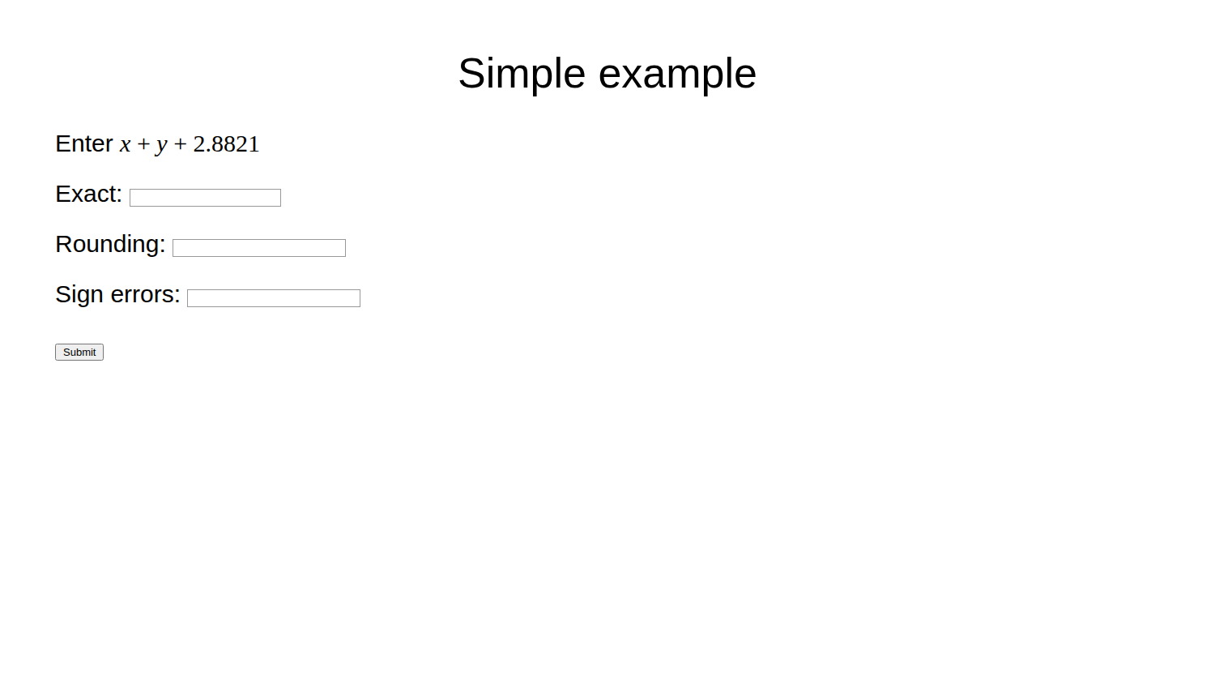Simple example
Enter x + y + 2.8821
Exact:
Rounding:
Sign errors: